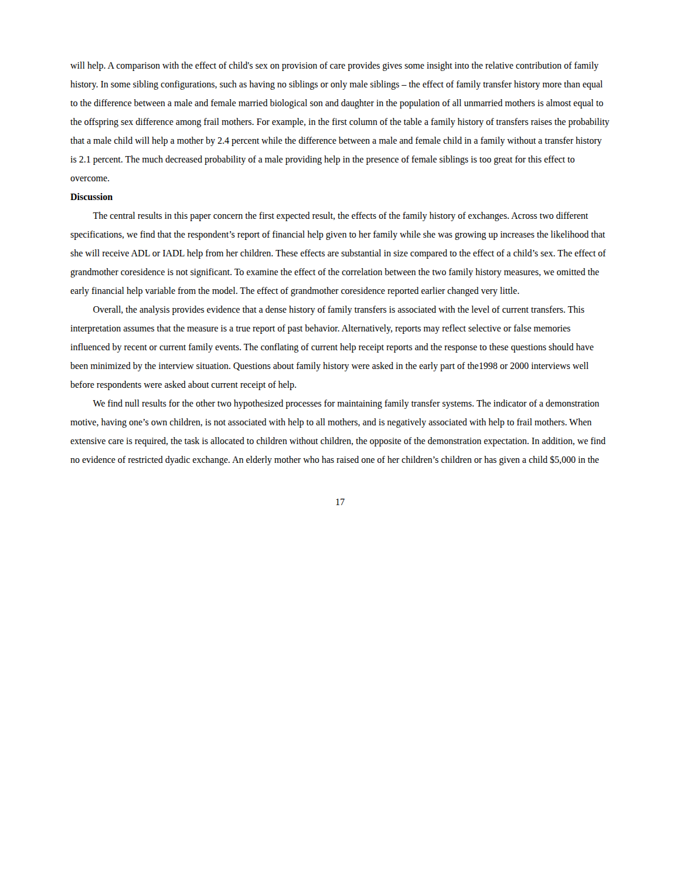will help. A comparison with the effect of child's sex on provision of care provides gives some insight into the relative contribution of family history. In some sibling configurations, such as having no siblings or only male siblings – the effect of family transfer history more than equal to the difference between a male and female married biological son and daughter in the population of all unmarried mothers is almost equal to the offspring sex difference among frail mothers. For example, in the first column of the table a family history of transfers raises the probability that a male child will help a mother by 2.4 percent while the difference between a male and female child in a family without a transfer history is 2.1 percent. The much decreased probability of a male providing help in the presence of female siblings is too great for this effect to overcome.
Discussion
The central results in this paper concern the first expected result, the effects of the family history of exchanges. Across two different specifications, we find that the respondent’s report of financial help given to her family while she was growing up increases the likelihood that she will receive ADL or IADL help from her children. These effects are substantial in size compared to the effect of a child’s sex. The effect of grandmother coresidence is not significant. To examine the effect of the correlation between the two family history measures, we omitted the early financial help variable from the model. The effect of grandmother coresidence reported earlier changed very little.
Overall, the analysis provides evidence that a dense history of family transfers is associated with the level of current transfers. This interpretation assumes that the measure is a true report of past behavior. Alternatively, reports may reflect selective or false memories influenced by recent or current family events. The conflating of current help receipt reports and the response to these questions should have been minimized by the interview situation. Questions about family history were asked in the early part of the1998 or 2000 interviews well before respondents were asked about current receipt of help.
We find null results for the other two hypothesized processes for maintaining family transfer systems. The indicator of a demonstration motive, having one’s own children, is not associated with help to all mothers, and is negatively associated with help to frail mothers. When extensive care is required, the task is allocated to children without children, the opposite of the demonstration expectation. In addition, we find no evidence of restricted dyadic exchange. An elderly mother who has raised one of her children’s children or has given a child $5,000 in the
17